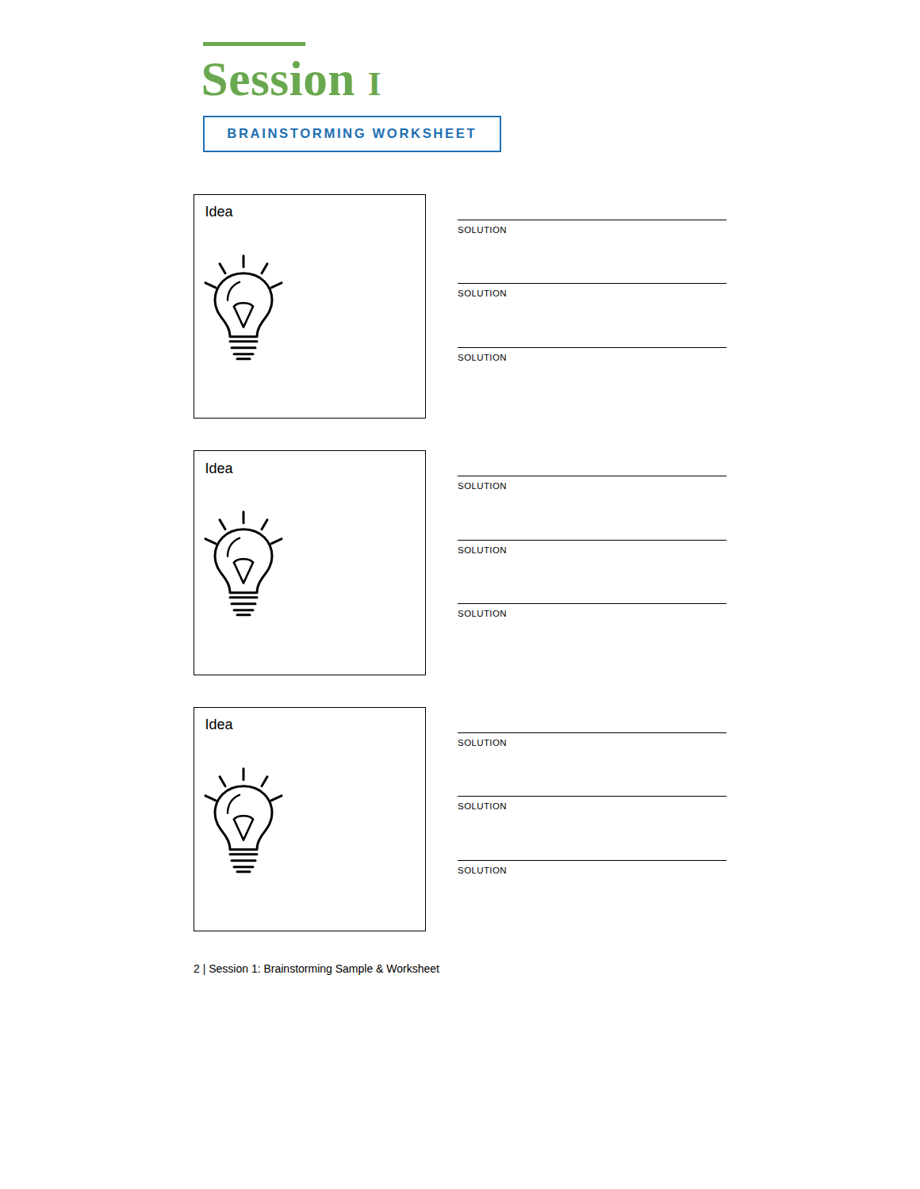Session I
Brainstorming Worksheet
Idea
SOLUTION
SOLUTION
SOLUTION
Idea
SOLUTION
SOLUTION
SOLUTION
Idea
SOLUTION
SOLUTION
SOLUTION
2 | Session 1: Brainstorming Sample & Worksheet